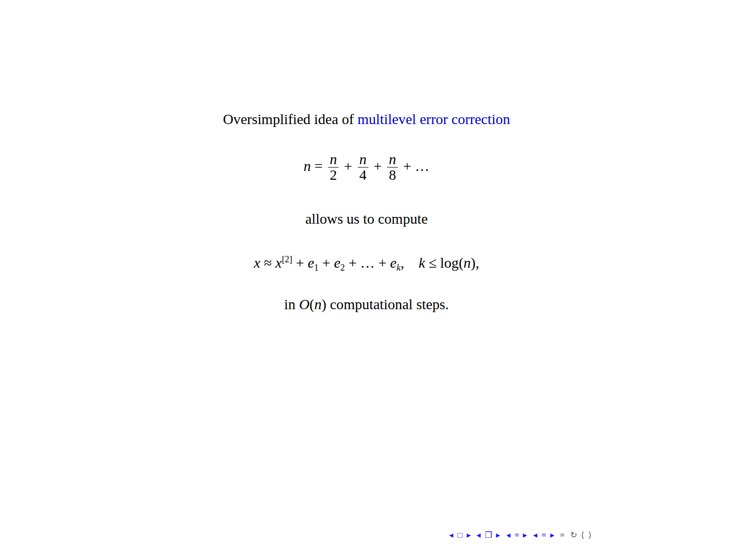Oversimplified idea of multilevel error correction
n = n 2 + n 4 + n 8 + …
allows us to compute
x ≈ x[2] + e1 + e2 + … + ek, k ≤ log(n),
in O(n) computational steps.
◂ □ ▸ ◂ ❐ ▸ ◂ ≡ ▸ ◂ ≡ ▸ ≡ ↻ ⟨ ⟩